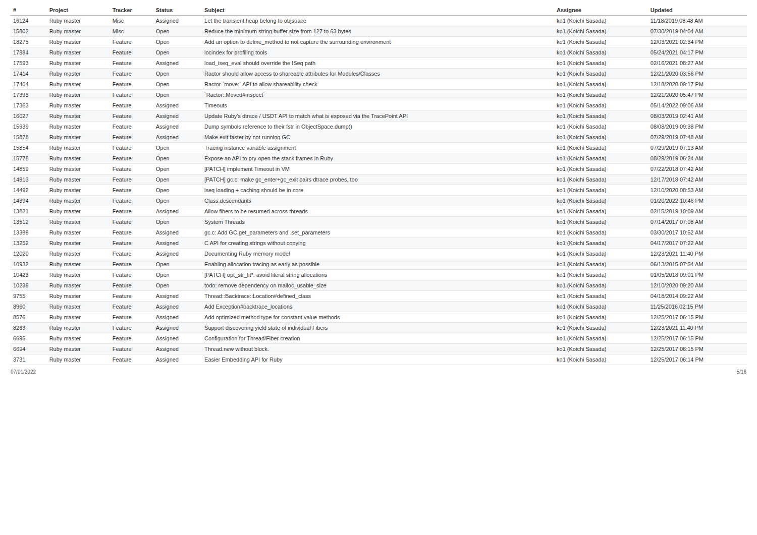| # | Project | Tracker | Status | Subject | Assignee | Updated |
| --- | --- | --- | --- | --- | --- | --- |
| 16124 | Ruby master | Misc | Assigned | Let the transient heap belong to objspace | ko1 (Koichi Sasada) | 11/18/2019 08:48 AM |
| 15802 | Ruby master | Misc | Open | Reduce the minimum string buffer size from 127 to 63 bytes | ko1 (Koichi Sasada) | 07/30/2019 04:04 AM |
| 18275 | Ruby master | Feature | Open | Add an option to define_method to not capture the surrounding environment | ko1 (Koichi Sasada) | 12/03/2021 02:34 PM |
| 17884 | Ruby master | Feature | Open | locindex for profiling tools | ko1 (Koichi Sasada) | 05/24/2021 04:17 PM |
| 17593 | Ruby master | Feature | Assigned | load_iseq_eval should override the ISeq path | ko1 (Koichi Sasada) | 02/16/2021 08:27 AM |
| 17414 | Ruby master | Feature | Open | Ractor should allow access to shareable attributes for Modules/Classes | ko1 (Koichi Sasada) | 12/21/2020 03:56 PM |
| 17404 | Ruby master | Feature | Open | Ractor `move:` API to allow shareability check | ko1 (Koichi Sasada) | 12/18/2020 09:17 PM |
| 17393 | Ruby master | Feature | Open | `Ractor::Moved#inspect` | ko1 (Koichi Sasada) | 12/21/2020 05:47 PM |
| 17363 | Ruby master | Feature | Assigned | Timeouts | ko1 (Koichi Sasada) | 05/14/2022 09:06 AM |
| 16027 | Ruby master | Feature | Assigned | Update Ruby's dtrace / USDT API to match what is exposed via the TracePoint API | ko1 (Koichi Sasada) | 08/03/2019 02:41 AM |
| 15939 | Ruby master | Feature | Assigned | Dump symbols reference to their fstr in ObjectSpace.dump() | ko1 (Koichi Sasada) | 08/08/2019 09:38 PM |
| 15878 | Ruby master | Feature | Assigned | Make exit faster by not running GC | ko1 (Koichi Sasada) | 07/29/2019 07:48 AM |
| 15854 | Ruby master | Feature | Open | Tracing instance variable assignment | ko1 (Koichi Sasada) | 07/29/2019 07:13 AM |
| 15778 | Ruby master | Feature | Open | Expose an API to pry-open the stack frames in Ruby | ko1 (Koichi Sasada) | 08/29/2019 06:24 AM |
| 14859 | Ruby master | Feature | Open | [PATCH] implement Timeout in VM | ko1 (Koichi Sasada) | 07/22/2018 07:42 AM |
| 14813 | Ruby master | Feature | Open | [PATCH] gc.c: make gc_enter+gc_exit pairs dtrace probes, too | ko1 (Koichi Sasada) | 12/17/2018 07:42 AM |
| 14492 | Ruby master | Feature | Open | iseq loading + caching should be in core | ko1 (Koichi Sasada) | 12/10/2020 08:53 AM |
| 14394 | Ruby master | Feature | Open | Class.descendants | ko1 (Koichi Sasada) | 01/20/2022 10:46 PM |
| 13821 | Ruby master | Feature | Assigned | Allow fibers to be resumed across threads | ko1 (Koichi Sasada) | 02/15/2019 10:09 AM |
| 13512 | Ruby master | Feature | Open | System Threads | ko1 (Koichi Sasada) | 07/14/2017 07:08 AM |
| 13388 | Ruby master | Feature | Assigned | gc.c: Add GC.get_parameters and .set_parameters | ko1 (Koichi Sasada) | 03/30/2017 10:52 AM |
| 13252 | Ruby master | Feature | Assigned | C API for creating strings without copying | ko1 (Koichi Sasada) | 04/17/2017 07:22 AM |
| 12020 | Ruby master | Feature | Assigned | Documenting Ruby memory model | ko1 (Koichi Sasada) | 12/23/2021 11:40 PM |
| 10932 | Ruby master | Feature | Open | Enabling allocation tracing as early as possible | ko1 (Koichi Sasada) | 06/13/2015 07:54 AM |
| 10423 | Ruby master | Feature | Open | [PATCH] opt_str_lit*: avoid literal string allocations | ko1 (Koichi Sasada) | 01/05/2018 09:01 PM |
| 10238 | Ruby master | Feature | Open | todo: remove dependency on malloc_usable_size | ko1 (Koichi Sasada) | 12/10/2020 09:20 AM |
| 9755 | Ruby master | Feature | Assigned | Thread::Backtrace::Location#defined_class | ko1 (Koichi Sasada) | 04/18/2014 09:22 AM |
| 8960 | Ruby master | Feature | Assigned | Add Exception#backtrace_locations | ko1 (Koichi Sasada) | 11/25/2016 02:15 PM |
| 8576 | Ruby master | Feature | Assigned | Add optimized method type for constant value methods | ko1 (Koichi Sasada) | 12/25/2017 06:15 PM |
| 8263 | Ruby master | Feature | Assigned | Support discovering yield state of individual Fibers | ko1 (Koichi Sasada) | 12/23/2021 11:40 PM |
| 6695 | Ruby master | Feature | Assigned | Configuration for Thread/Fiber creation | ko1 (Koichi Sasada) | 12/25/2017 06:15 PM |
| 6694 | Ruby master | Feature | Assigned | Thread.new without block. | ko1 (Koichi Sasada) | 12/25/2017 06:15 PM |
| 3731 | Ruby master | Feature | Assigned | Easier Embedding API for Ruby | ko1 (Koichi Sasada) | 12/25/2017 06:14 PM |
| 07/01/2022 | | 5/16 |